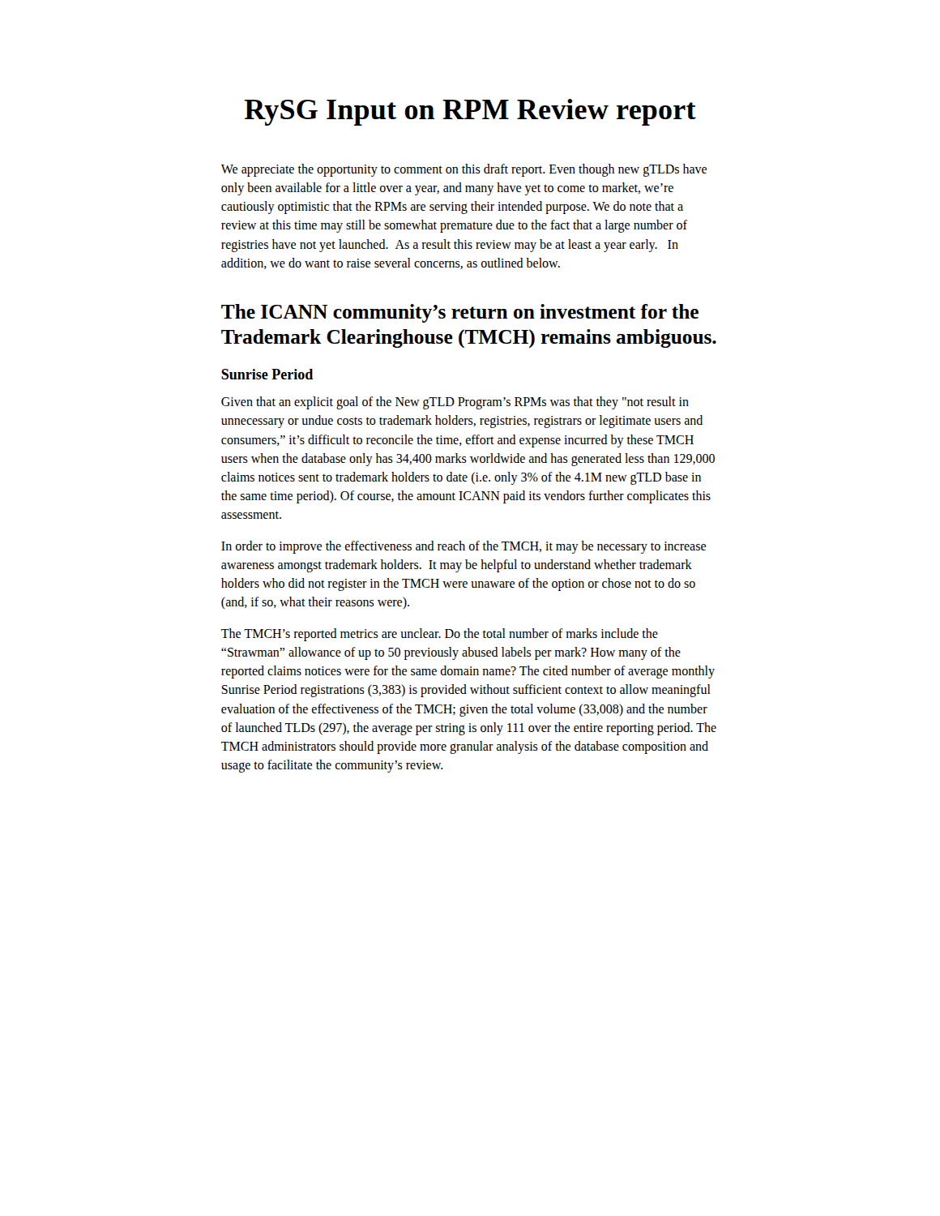RySG Input on RPM Review report
We appreciate the opportunity to comment on this draft report. Even though new gTLDs have only been available for a little over a year, and many have yet to come to market, we’re cautiously optimistic that the RPMs are serving their intended purpose. We do note that a review at this time may still be somewhat premature due to the fact that a large number of registries have not yet launched. As a result this review may be at least a year early. In addition, we do want to raise several concerns, as outlined below.
The ICANN community’s return on investment for the Trademark Clearinghouse (TMCH) remains ambiguous.
Sunrise Period
Given that an explicit goal of the New gTLD Program’s RPMs was that they "not result in unnecessary or undue costs to trademark holders, registries, registrars or legitimate users and consumers,” it’s difficult to reconcile the time, effort and expense incurred by these TMCH users when the database only has 34,400 marks worldwide and has generated less than 129,000 claims notices sent to trademark holders to date (i.e. only 3% of the 4.1M new gTLD base in the same time period). Of course, the amount ICANN paid its vendors further complicates this assessment.
In order to improve the effectiveness and reach of the TMCH, it may be necessary to increase awareness amongst trademark holders. It may be helpful to understand whether trademark holders who did not register in the TMCH were unaware of the option or chose not to do so (and, if so, what their reasons were).
The TMCH’s reported metrics are unclear. Do the total number of marks include the “Strawman” allowance of up to 50 previously abused labels per mark? How many of the reported claims notices were for the same domain name? The cited number of average monthly Sunrise Period registrations (3,383) is provided without sufficient context to allow meaningful evaluation of the effectiveness of the TMCH; given the total volume (33,008) and the number of launched TLDs (297), the average per string is only 111 over the entire reporting period. The TMCH administrators should provide more granular analysis of the database composition and usage to facilitate the community’s review.